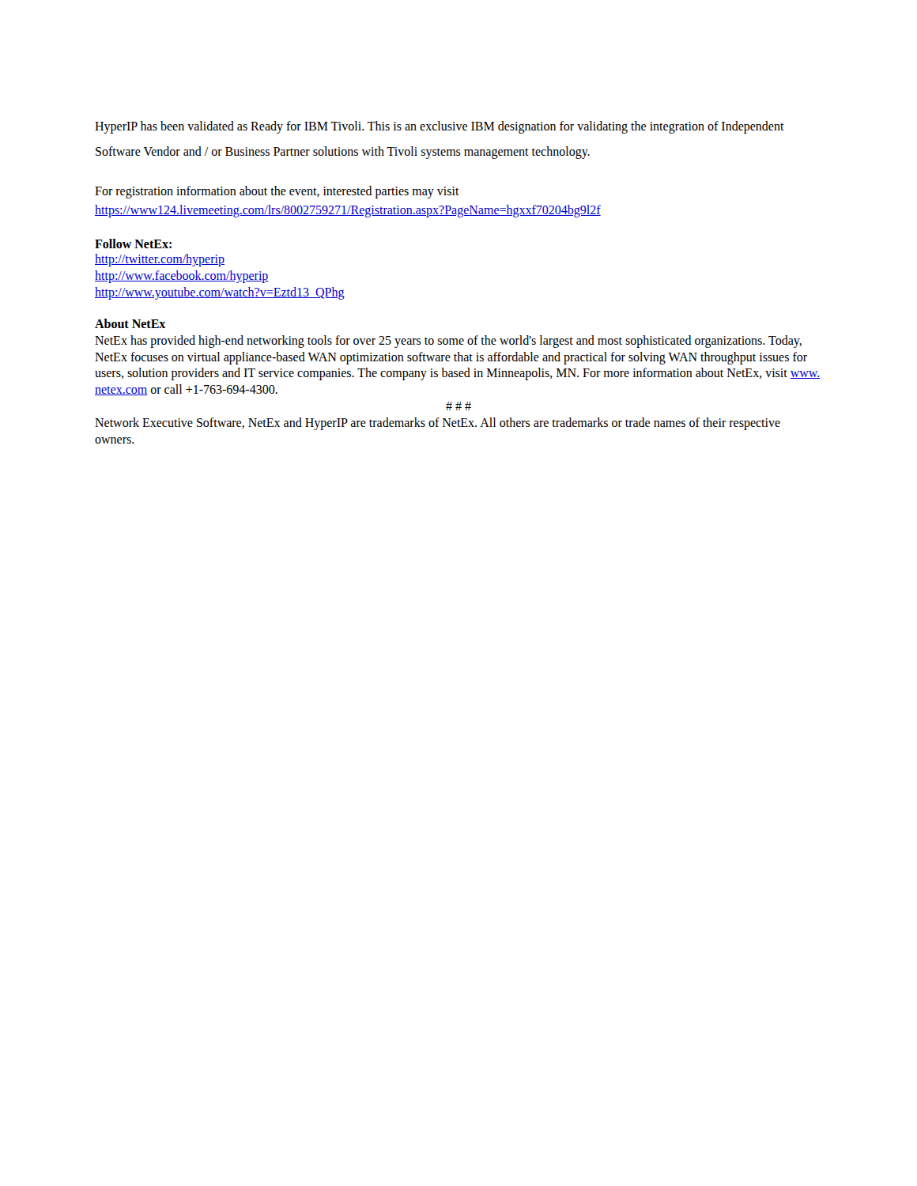HyperIP has been validated as Ready for IBM Tivoli. This is an exclusive IBM designation for validating the integration of Independent Software Vendor and / or Business Partner solutions with Tivoli systems management technology.
For registration information about the event, interested parties may visit
https://www124.livemeeting.com/lrs/8002759271/Registration.aspx?PageName=hgxxf70204bg9l2f
Follow NetEx:
http://twitter.com/hyperip
http://www.facebook.com/hyperip
http://www.youtube.com/watch?v=Eztd13_QPhg
About NetEx
NetEx has provided high-end networking tools for over 25 years to some of the world's largest and most sophisticated organizations. Today, NetEx focuses on virtual appliance-based WAN optimization software that is affordable and practical for solving WAN throughput issues for users, solution providers and IT service companies. The company is based in Minneapolis, MN. For more information about NetEx, visit www.netex.com or call +1-763-694-4300.
# # #
Network Executive Software, NetEx and HyperIP are trademarks of NetEx. All others are trademarks or trade names of their respective owners.